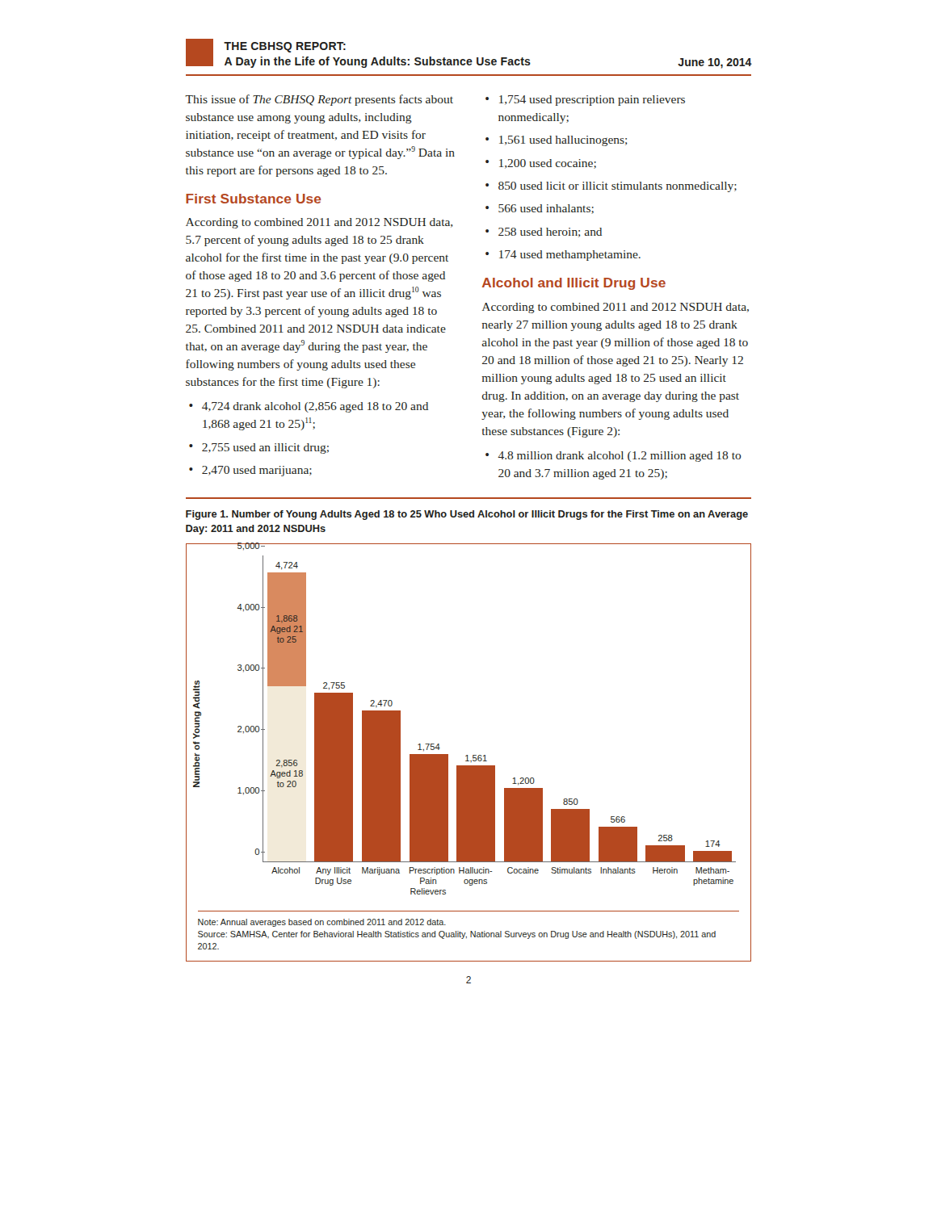THE CBHSQ REPORT:
A Day in the Life of Young Adults: Substance Use Facts
June 10, 2014
This issue of The CBHSQ Report presents facts about substance use among young adults, including initiation, receipt of treatment, and ED visits for substance use “on an average or typical day.”9 Data in this report are for persons aged 18 to 25.
First Substance Use
According to combined 2011 and 2012 NSDUH data, 5.7 percent of young adults aged 18 to 25 drank alcohol for the first time in the past year (9.0 percent of those aged 18 to 20 and 3.6 percent of those aged 21 to 25). First past year use of an illicit drug10 was reported by 3.3 percent of young adults aged 18 to 25. Combined 2011 and 2012 NSDUH data indicate that, on an average day9 during the past year, the following numbers of young adults used these substances for the first time (Figure 1):
4,724 drank alcohol (2,856 aged 18 to 20 and 1,868 aged 21 to 25)11;
2,755 used an illicit drug;
2,470 used marijuana;
1,754 used prescription pain relievers nonmedically;
1,561 used hallucinogens;
1,200 used cocaine;
850 used licit or illicit stimulants nonmedically;
566 used inhalants;
258 used heroin; and
174 used methamphetamine.
Alcohol and Illicit Drug Use
According to combined 2011 and 2012 NSDUH data, nearly 27 million young adults aged 18 to 25 drank alcohol in the past year (9 million of those aged 18 to 20 and 18 million of those aged 21 to 25). Nearly 12 million young adults aged 18 to 25 used an illicit drug. In addition, on an average day during the past year, the following numbers of young adults used these substances (Figure 2):
4.8 million drank alcohol (1.2 million aged 18 to 20 and 3.7 million aged 21 to 25);
Figure 1. Number of Young Adults Aged 18 to 25 Who Used Alcohol or Illicit Drugs for the First Time on an Average Day: 2011 and 2012 NSDUHs
Number of Young Adults
5,000
4,000
3,000
2,000
1,000
0
4,724
1,868
Aged 21
to 25
2,856
Aged 18
to 20
2,755
2,470
1,754
1,561
1,200
850
566
258
174
Alcohol
Any Illicit
Drug Use
Marijuana
Prescription
Pain Relievers
Hallucin-
ogens
Cocaine
Stimulants
Inhalants
Heroin
Metham-
phetamine
Note: Annual averages based on combined 2011 and 2012 data.
Source: SAMHSA, Center for Behavioral Health Statistics and Quality, National Surveys on Drug Use and Health (NSDUHs), 2011 and 2012.
2